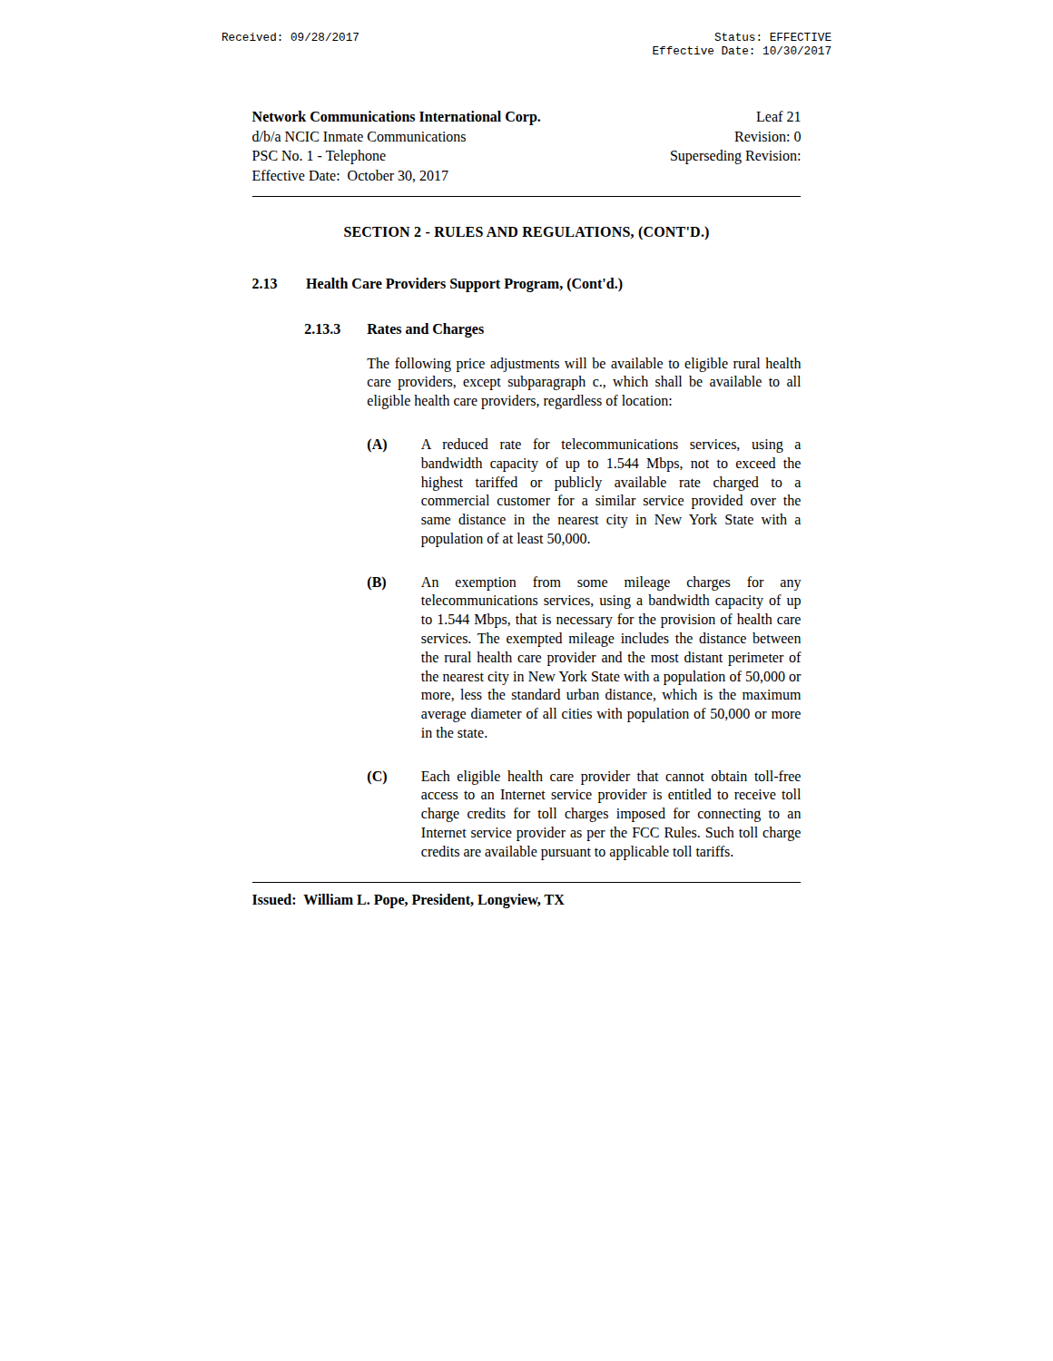Received: 09/28/2017
Status: EFFECTIVE Effective Date: 10/30/2017
Network Communications International Corp.
d/b/a NCIC Inmate Communications
PSC No. 1 - Telephone
Effective Date: October 30, 2017
Leaf 21
Revision: 0
Superseding Revision:
SECTION 2 - RULES AND REGULATIONS, (CONT'D.)
2.13 Health Care Providers Support Program, (Cont'd.)
2.13.3 Rates and Charges
The following price adjustments will be available to eligible rural health care providers, except subparagraph c., which shall be available to all eligible health care providers, regardless of location:
(A)
A reduced rate for telecommunications services, using a bandwidth capacity of up to 1.544 Mbps, not to exceed the highest tariffed or publicly available rate charged to a commercial customer for a similar service provided over the same distance in the nearest city in New York State with a population of at least 50,000.
(B)
An exemption from some mileage charges for any telecommunications services, using a bandwidth capacity of up to 1.544 Mbps, that is necessary for the provision of health care services. The exempted mileage includes the distance between the rural health care provider and the most distant perimeter of the nearest city in New York State with a population of 50,000 or more, less the standard urban distance, which is the maximum average diameter of all cities with population of 50,000 or more in the state.
(C)
Each eligible health care provider that cannot obtain toll-free access to an Internet service provider is entitled to receive toll charge credits for toll charges imposed for connecting to an Internet service provider as per the FCC Rules. Such toll charge credits are available pursuant to applicable toll tariffs.
Issued: William L. Pope, President, Longview, TX